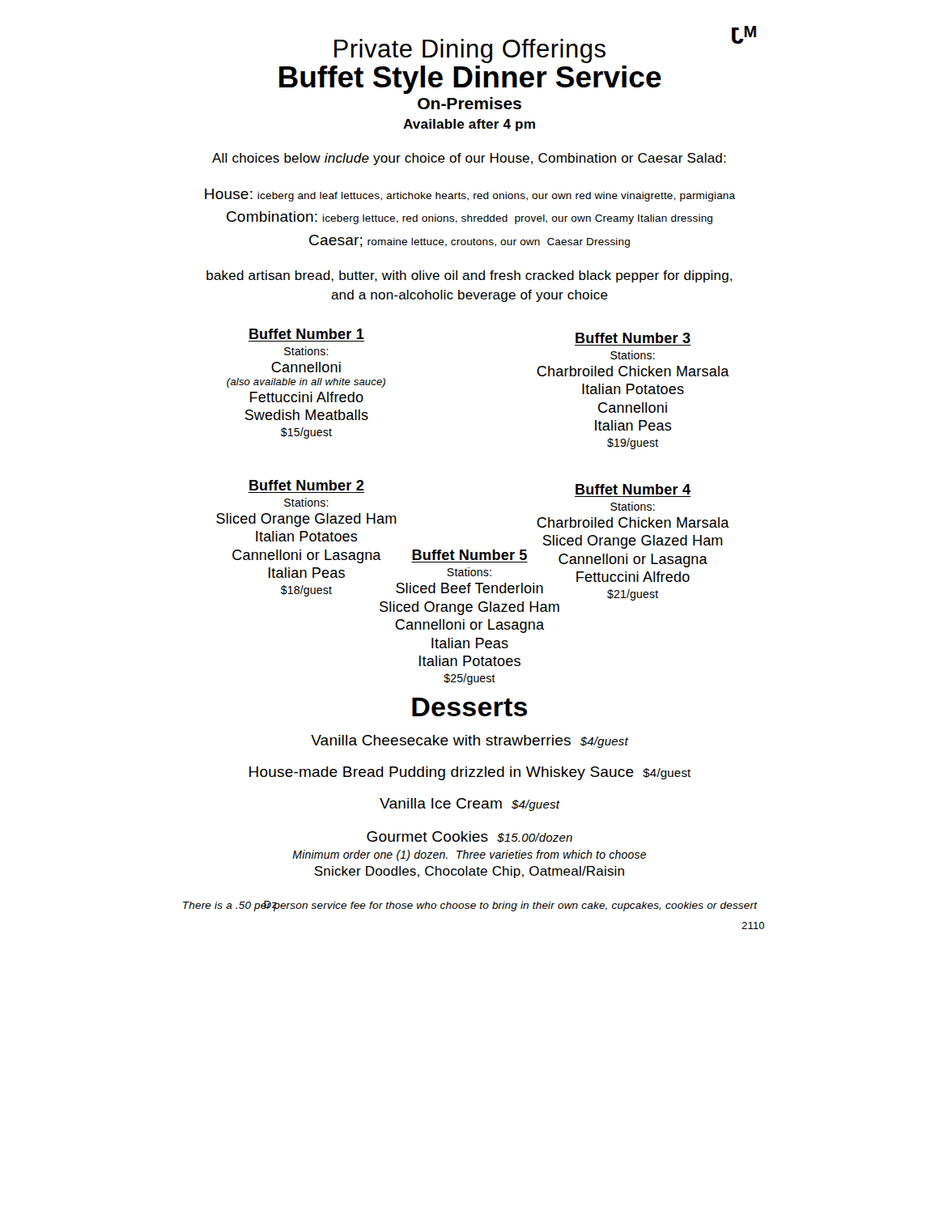JM
Private Dining Offerings
Buffet Style Dinner Service
On-Premises
Available after 4 pm
All choices below include your choice of our House, Combination or Caesar Salad:
House: iceberg and leaf lettuces, artichoke hearts, red onions, our own red wine vinaigrette, parmigiana
Combination: iceberg lettuce, red onions, shredded provel, our own Creamy Italian dressing
Caesar; romaine lettuce, croutons, our own Caesar Dressing
baked artisan bread, butter, with olive oil and fresh cracked black pepper for dipping,
and a non-alcoholic beverage of your choice
Buffet Number 1
Stations:
Cannelloni
(also available in all white sauce)
Fettuccini Alfredo
Swedish Meatballs
$15/guest
Buffet Number 2
Stations:
Sliced Orange Glazed Ham
Italian Potatoes
Cannelloni or Lasagna
Italian Peas
$18/guest
Buffet Number 3
Stations:
Charbroiled Chicken Marsala
Italian Potatoes
Cannelloni
Italian Peas
$19/guest
Buffet Number 4
Stations:
Charbroiled Chicken Marsala
Sliced Orange Glazed Ham
Cannelloni or Lasagna
Fettuccini Alfredo
$21/guest
Buffet Number 5
Stations:
Sliced Beef Tenderloin
Sliced Orange Glazed Ham
Cannelloni or Lasagna
Italian Peas
Italian Potatoes
$25/guest
Desserts
Vanilla Cheesecake with strawberries $4/guest
House-made Bread Pudding drizzled in Whiskey Sauce $4/guest
Vanilla Ice Cream $4/guest
Gourmet Cookies $15.00/dozen Minimum order one (1) dozen. Three varieties from which to choose Snicker Doodles, Chocolate Chip, Oatmeal/Raisin
Dz There is a .50 per person service fee for those who choose to bring in their own cake, cupcakes, cookies or dessert
2110